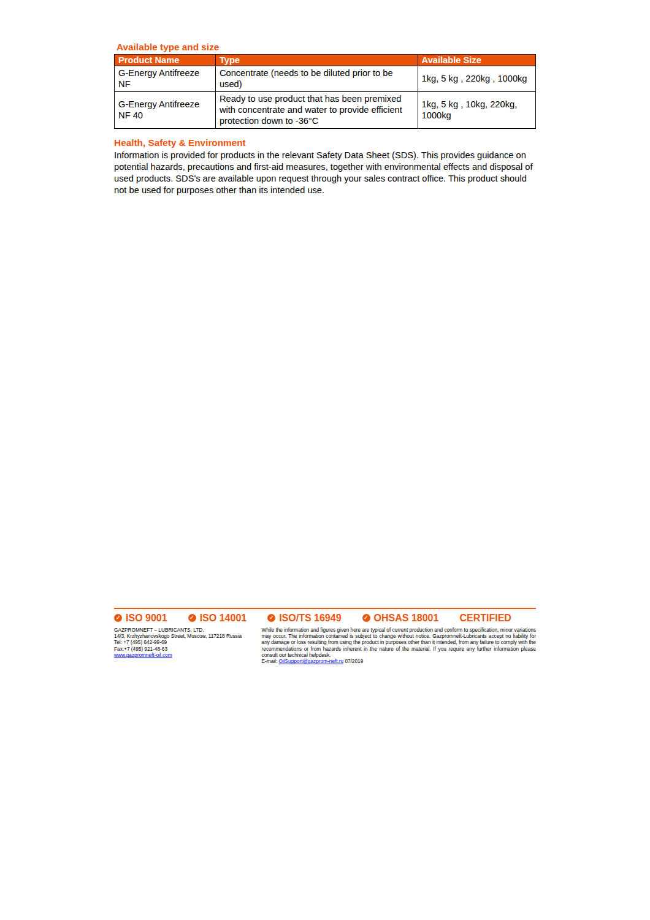Available type and size
| Product Name | Type | Available Size |
| --- | --- | --- |
| G-Energy Antifreeze NF | Concentrate (needs to be diluted prior to be used) | 1kg, 5 kg , 220kg , 1000kg |
| G-Energy Antifreeze NF 40 | Ready to use product that has been premixed with concentrate and water to provide efficient protection down to -36°C | 1kg, 5 kg , 10kg, 220kg, 1000kg |
Health, Safety & Environment
Information is provided for products in the relevant Safety Data Sheet (SDS). This provides guidance on potential hazards, precautions and first-aid measures, together with environmental effects and disposal of used products. SDS's are available upon request through your sales contract office. This product should not be used for purposes other than its intended use.
✓ISO 9001 ✓ISO 14001 ✓ISO/TS 16949 ✓OHSAS 18001 CERTIFIED
GAZPROMNEFT – LUBRICANTS, LTD.
14/3, Krzhyzhanovskogo Street, Moscow, 117218 Russia
Tel: +7 (495) 642-99-69
Fax:+7 (495) 921-48-63
www.gazpromneft-oil.com
While the information and figures given here are typical of current production and conform to specification, minor variations may occur. The information contained is subject to change without notice. Gazpromneft-Lubricants accept no liability for any damage or loss resulting from using the product in purposes other than it intended, from any failure to comply with the recommendations or from hazards inherent in the nature of the material. If you require any further information please consult our technical helpdesk.
E-mail: OilSupport@gazprom-neft.ru 07/2019